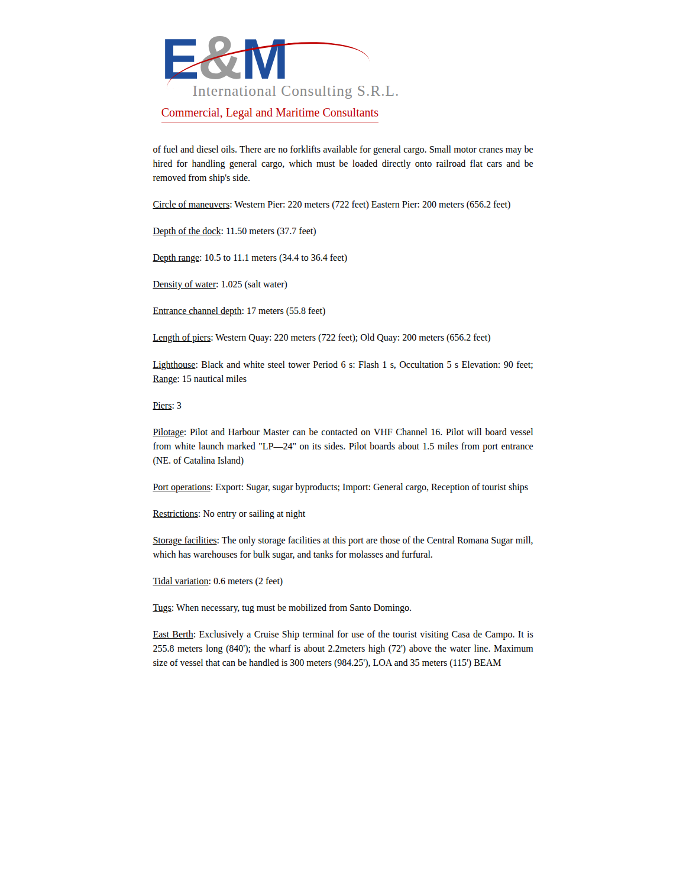E&M
International Consulting S.R.L.
Commercial, Legal and Maritime Consultants
of fuel and diesel oils. There are no forklifts available for general cargo. Small motor cranes may be hired for handling general cargo, which must be loaded directly onto railroad flat cars and be removed from ship's side.
Circle of maneuvers: Western Pier: 220 meters (722 feet) Eastern Pier: 200 meters (656.2 feet)
Depth of the dock: 11.50 meters (37.7 feet)
Depth range: 10.5 to 11.1 meters (34.4 to 36.4 feet)
Density of water: 1.025 (salt water)
Entrance channel depth: 17 meters (55.8 feet)
Length of piers: Western Quay: 220 meters (722 feet); Old Quay: 200 meters (656.2 feet)
Lighthouse: Black and white steel tower Period 6 s: Flash 1 s, Occultation 5 s Elevation: 90 feet; Range: 15 nautical miles
Piers: 3
Pilotage: Pilot and Harbour Master can be contacted on VHF Channel 16. Pilot will board vessel from white launch marked "LP—24" on its sides. Pilot boards about 1.5 miles from port entrance (NE. of Catalina Island)
Port operations: Export: Sugar, sugar byproducts; Import: General cargo, Reception of tourist ships
Restrictions: No entry or sailing at night
Storage facilities: The only storage facilities at this port are those of the Central Romana Sugar mill, which has warehouses for bulk sugar, and tanks for molasses and furfural.
Tidal variation: 0.6 meters (2 feet)
Tugs: When necessary, tug must be mobilized from Santo Domingo.
East Berth: Exclusively a Cruise Ship terminal for use of the tourist visiting Casa de Campo. It is 255.8 meters long (840'); the wharf is about 2.2meters high (72') above the water line. Maximum size of vessel that can be handled is 300 meters (984.25'), LOA and 35 meters (115') BEAM